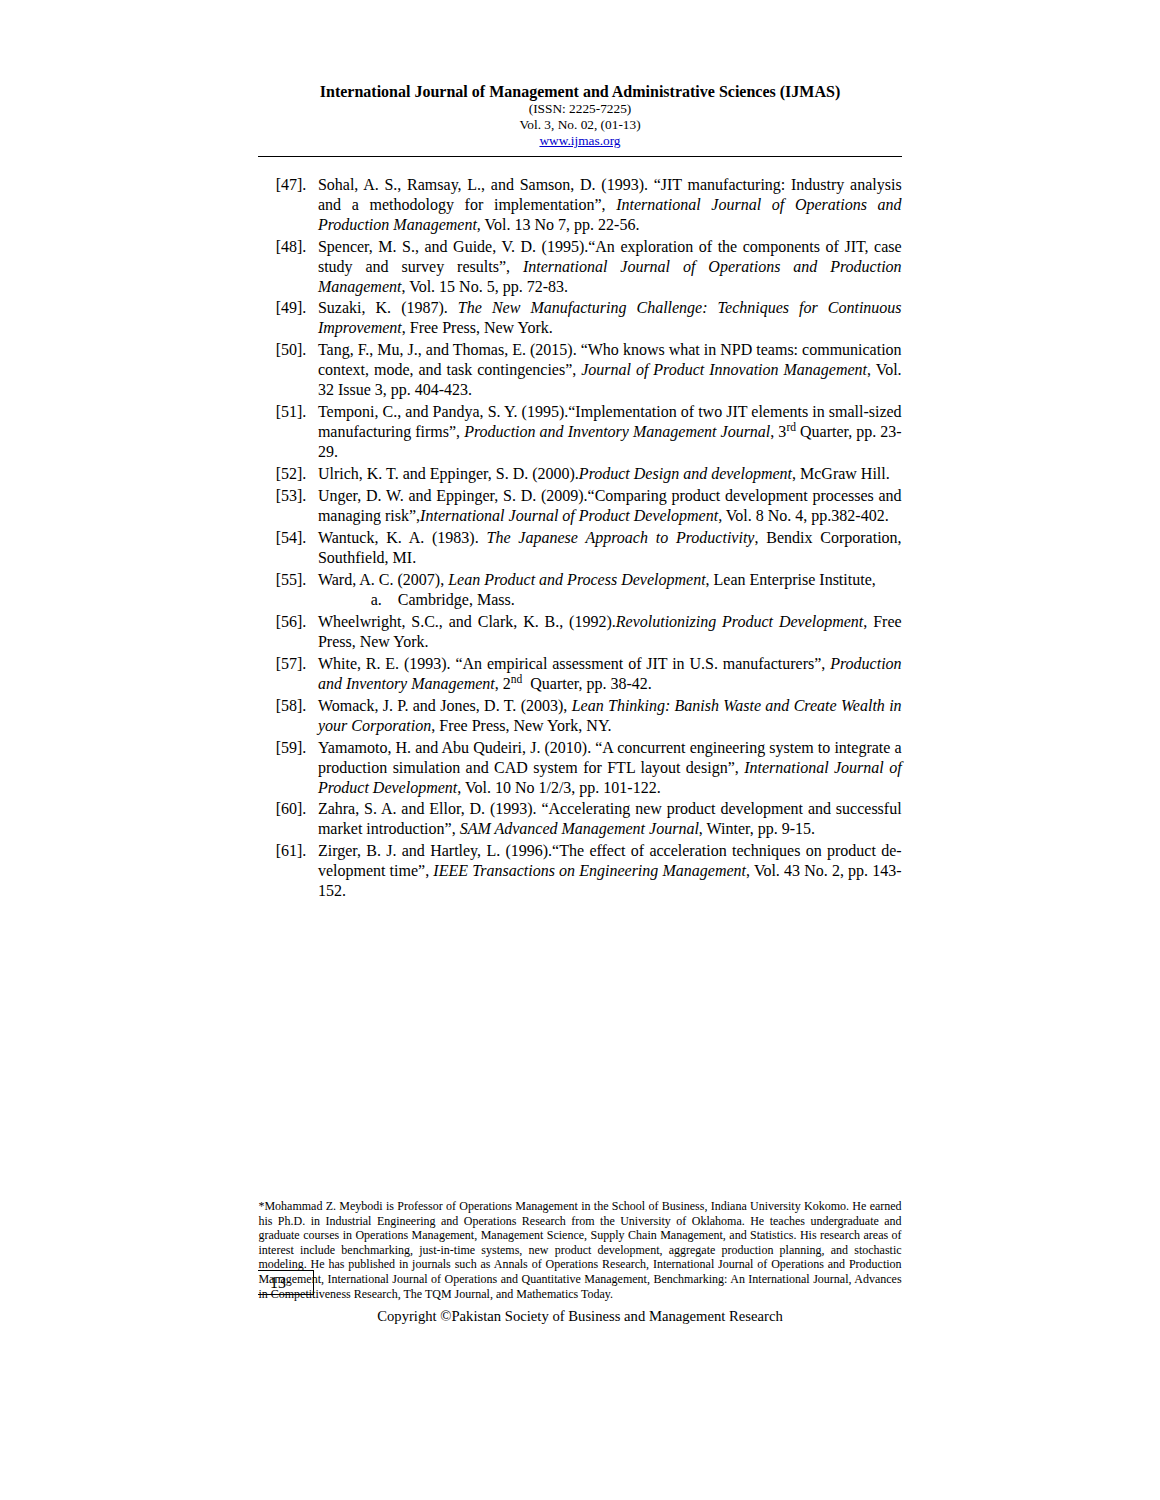International Journal of Management and Administrative Sciences (IJMAS)
(ISSN: 2225-7225)
Vol. 3, No. 02, (01-13)
www.ijmas.org
[47]. Sohal, A. S., Ramsay, L., and Samson, D. (1993). “JIT manufacturing: Industry analysis and a methodology for implementation”, International Journal of Operations and Production Management, Vol. 13 No 7, pp. 22-56.
[48]. Spencer, M. S., and Guide, V. D. (1995).“An exploration of the components of JIT, case study and survey results”, International Journal of Operations and Production Management, Vol. 15 No. 5, pp. 72-83.
[49]. Suzaki, K. (1987). The New Manufacturing Challenge: Techniques for Continuous Improvement, Free Press, New York.
[50]. Tang, F., Mu, J., and Thomas, E. (2015). “Who knows what in NPD teams: communication context, mode, and task contingencies”, Journal of Product Innovation Management, Vol. 32 Issue 3, pp. 404-423.
[51]. Temponi, C., and Pandya, S. Y. (1995).“Implementation of two JIT elements in small-sized manufacturing firms”, Production and Inventory Management Journal, 3rd Quarter, pp. 23-29.
[52]. Ulrich, K. T. and Eppinger, S. D. (2000).Product Design and development, McGraw Hill.
[53]. Unger, D. W. and Eppinger, S. D. (2009).“Comparing product development processes and managing risk”,International Journal of Product Development, Vol. 8 No. 4, pp.382-402.
[54]. Wantuck, K. A. (1983). The Japanese Approach to Productivity, Bendix Corporation, Southfield, MI.
[55]. Ward, A. C. (2007), Lean Product and Process Development, Lean Enterprise Institute, a. Cambridge, Mass.
[56]. Wheelwright, S.C., and Clark, K. B., (1992).Revolutionizing Product Development, Free Press, New York.
[57]. White, R. E. (1993). “An empirical assessment of JIT in U.S. manufacturers”, Production and Inventory Management, 2nd Quarter, pp. 38-42.
[58]. Womack, J. P. and Jones, D. T. (2003), Lean Thinking: Banish Waste and Create Wealth in your Corporation, Free Press, New York, NY.
[59]. Yamamoto, H. and Abu Qudeiri, J. (2010). “A concurrent engineering system to integrate a production simulation and CAD system for FTL layout design”, International Journal of Product Development, Vol. 10 No 1/2/3, pp. 101-122.
[60]. Zahra, S. A. and Ellor, D. (1993). “Accelerating new product development and successful market introduction”, SAM Advanced Management Journal, Winter, pp. 9-15.
[61]. Zirger, B. J. and Hartley, L. (1996).“The effect of acceleration techniques on product development time”, IEEE Transactions on Engineering Management, Vol. 43 No. 2, pp. 143-152.
*Mohammad Z. Meybodi is Professor of Operations Management in the School of Business, Indiana University Kokomo. He earned his Ph.D. in Industrial Engineering and Operations Research from the University of Oklahoma. He teaches undergraduate and graduate courses in Operations Management, Management Science, Supply Chain Management, and Statistics. His research areas of interest include benchmarking, just-in-time systems, new product development, aggregate production planning, and stochastic modeling. He has published in journals such as Annals of Operations Research, International Journal of Operations and Production Management, International Journal of Operations and Quantitative Management, Benchmarking: An International Journal, Advances in Competitiveness Research, The TQM Journal, and Mathematics Today.
13
Copyright ©Pakistan Society of Business and Management Research